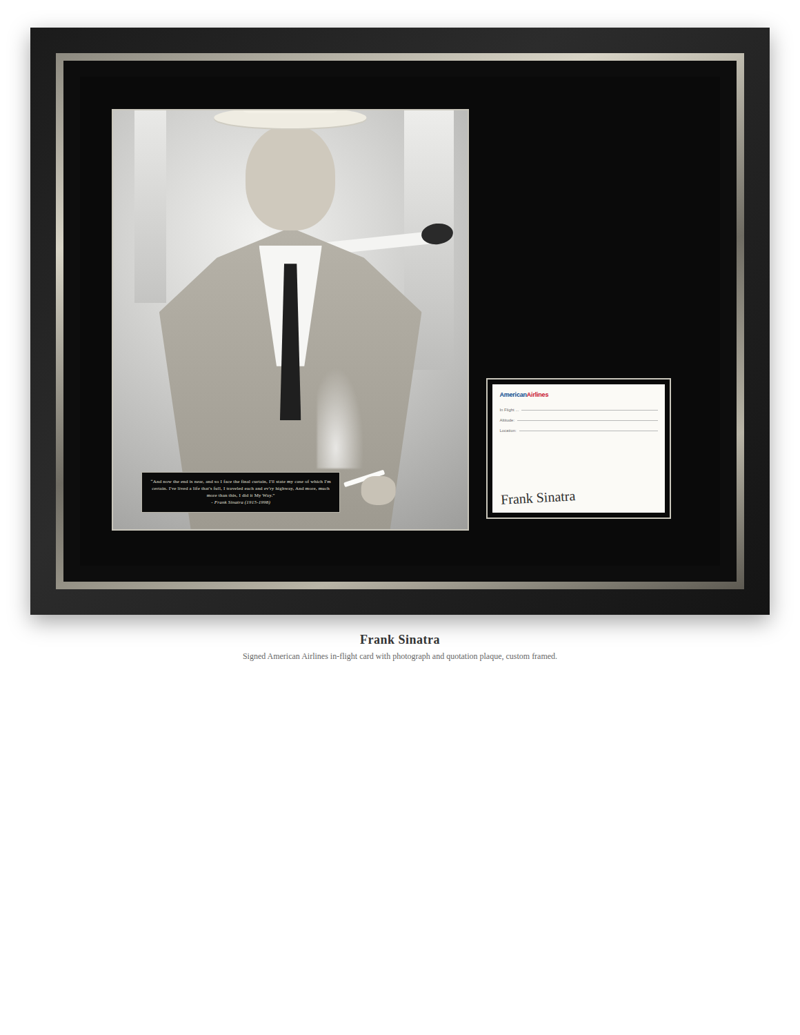“And now the end is near, and so I face the final curtain, I'll state my case of which I'm certain. I've lived a life that's full, I traveled each and ev'ry highway, And more, much more than this, I did it My Way.”
- Frank Sinatra (1915-1998)
American Airlines
In Flight ...
Altitude:
Location:
Frank Sinatra
Frank Sinatra
Signed American Airlines in-flight card with photograph and quotation plaque, custom framed.